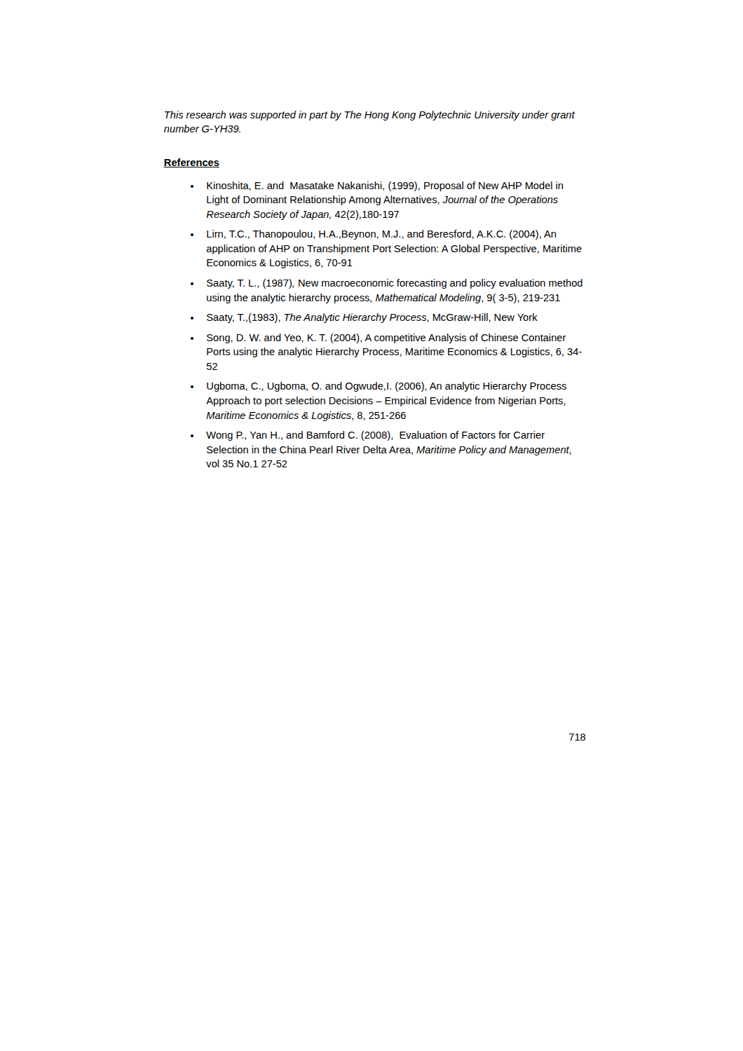This research was supported in part by The Hong Kong Polytechnic University under grant number G-YH39.
References
Kinoshita, E. and Masatake Nakanishi, (1999), Proposal of New AHP Model in Light of Dominant Relationship Among Alternatives, Journal of the Operations Research Society of Japan, 42(2),180-197
Lirn, T.C., Thanopoulou, H.A.,Beynon, M.J., and Beresford, A.K.C. (2004), An application of AHP on Transhipment Port Selection: A Global Perspective, Maritime Economics & Logistics, 6, 70-91
Saaty, T. L., (1987), New macroeconomic forecasting and policy evaluation method using the analytic hierarchy process, Mathematical Modeling, 9( 3-5), 219-231
Saaty, T.,(1983), The Analytic Hierarchy Process, McGraw-Hill, New York
Song, D. W. and Yeo, K. T. (2004), A competitive Analysis of Chinese Container Ports using the analytic Hierarchy Process, Maritime Economics & Logistics, 6, 34-52
Ugboma, C., Ugboma, O. and Ogwude,I. (2006), An analytic Hierarchy Process Approach to port selection Decisions – Empirical Evidence from Nigerian Ports, Maritime Economics & Logistics, 8, 251-266
Wong P., Yan H., and Bamford C. (2008), Evaluation of Factors for Carrier Selection in the China Pearl River Delta Area, Maritime Policy and Management, vol 35 No.1 27-52
718